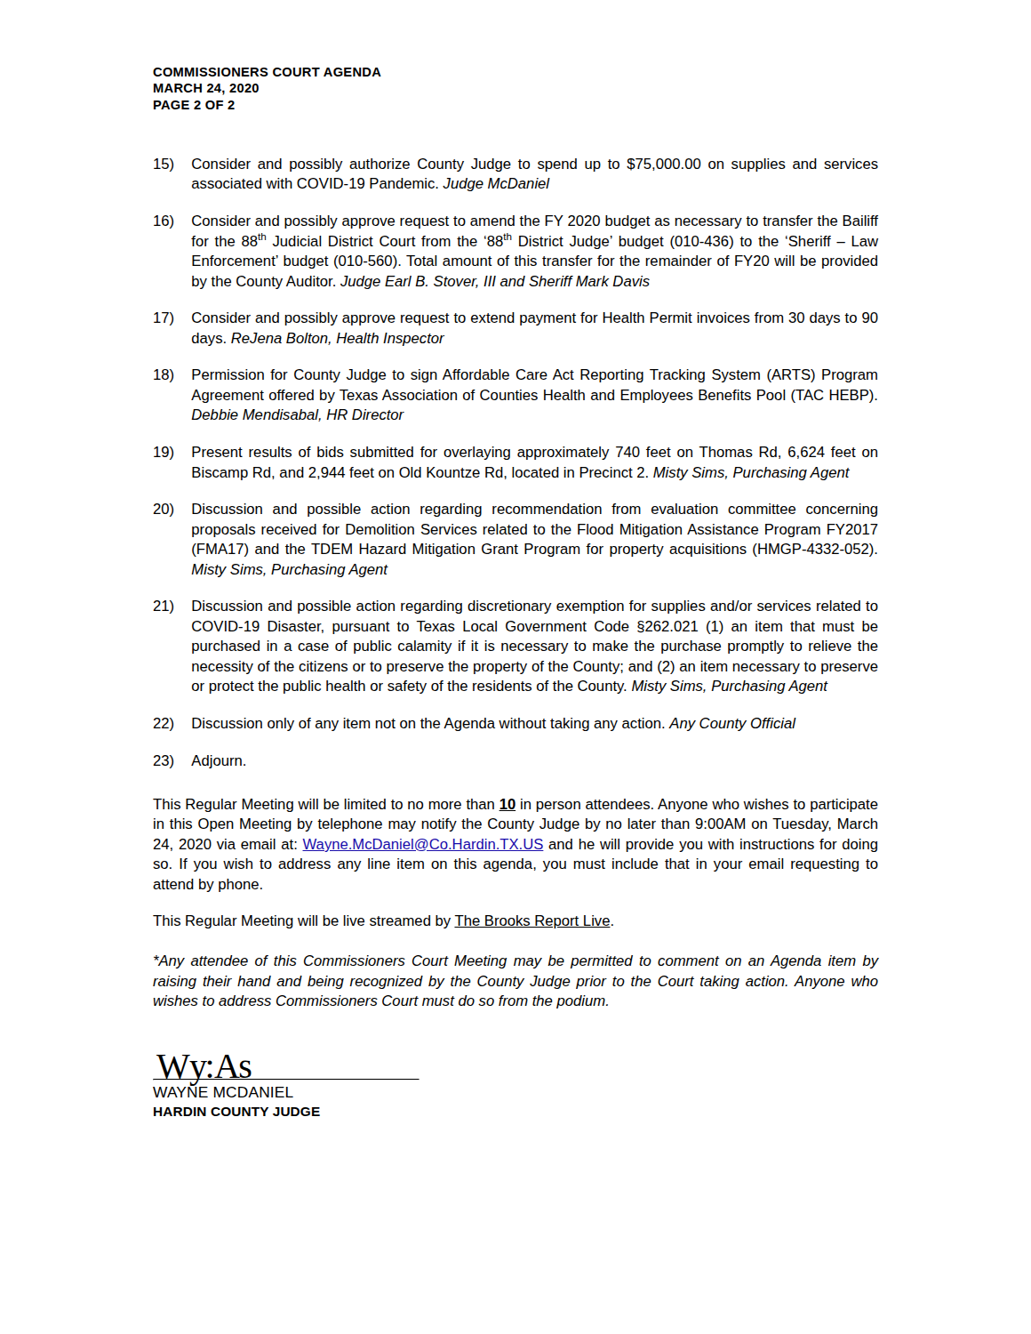Commissioners Court Agenda
March 24, 2020
Page 2 of 2
Consider and possibly authorize County Judge to spend up to $75,000.00 on supplies and services associated with COVID-19 Pandemic. Judge McDaniel
Consider and possibly approve request to amend the FY 2020 budget as necessary to transfer the Bailiff for the 88th Judicial District Court from the ‘88th District Judge’ budget (010-436) to the ‘Sheriff – Law Enforcement’ budget (010-560). Total amount of this transfer for the remainder of FY20 will be provided by the County Auditor. Judge Earl B. Stover, III and Sheriff Mark Davis
Consider and possibly approve request to extend payment for Health Permit invoices from 30 days to 90 days. ReJena Bolton, Health Inspector
Permission for County Judge to sign Affordable Care Act Reporting Tracking System (ARTS) Program Agreement offered by Texas Association of Counties Health and Employees Benefits Pool (TAC HEBP). Debbie Mendisabal, HR Director
Present results of bids submitted for overlaying approximately 740 feet on Thomas Rd, 6,624 feet on Biscamp Rd, and 2,944 feet on Old Kountze Rd, located in Precinct 2. Misty Sims, Purchasing Agent
Discussion and possible action regarding recommendation from evaluation committee concerning proposals received for Demolition Services related to the Flood Mitigation Assistance Program FY2017 (FMA17) and the TDEM Hazard Mitigation Grant Program for property acquisitions (HMGP-4332-052). Misty Sims, Purchasing Agent
Discussion and possible action regarding discretionary exemption for supplies and/or services related to COVID-19 Disaster, pursuant to Texas Local Government Code §262.021 (1) an item that must be purchased in a case of public calamity if it is necessary to make the purchase promptly to relieve the necessity of the citizens or to preserve the property of the County; and (2) an item necessary to preserve or protect the public health or safety of the residents of the County. Misty Sims, Purchasing Agent
Discussion only of any item not on the Agenda without taking any action. Any County Official
Adjourn.
This Regular Meeting will be limited to no more than 10 in person attendees. Anyone who wishes to participate in this Open Meeting by telephone may notify the County Judge by no later than 9:00AM on Tuesday, March 24, 2020 via email at: Wayne.McDaniel@Co.Hardin.TX.US and he will provide you with instructions for doing so. If you wish to address any line item on this agenda, you must include that in your email requesting to attend by phone.
This Regular Meeting will be live streamed by The Brooks Report Live.
*Any attendee of this Commissioners Court Meeting may be permitted to comment on an Agenda item by raising their hand and being recognized by the County Judge prior to the Court taking action. Anyone who wishes to address Commissioners Court must do so from the podium.
Wy:As
WAYNE MCDANIEL
HARDIN COUNTY JUDGE